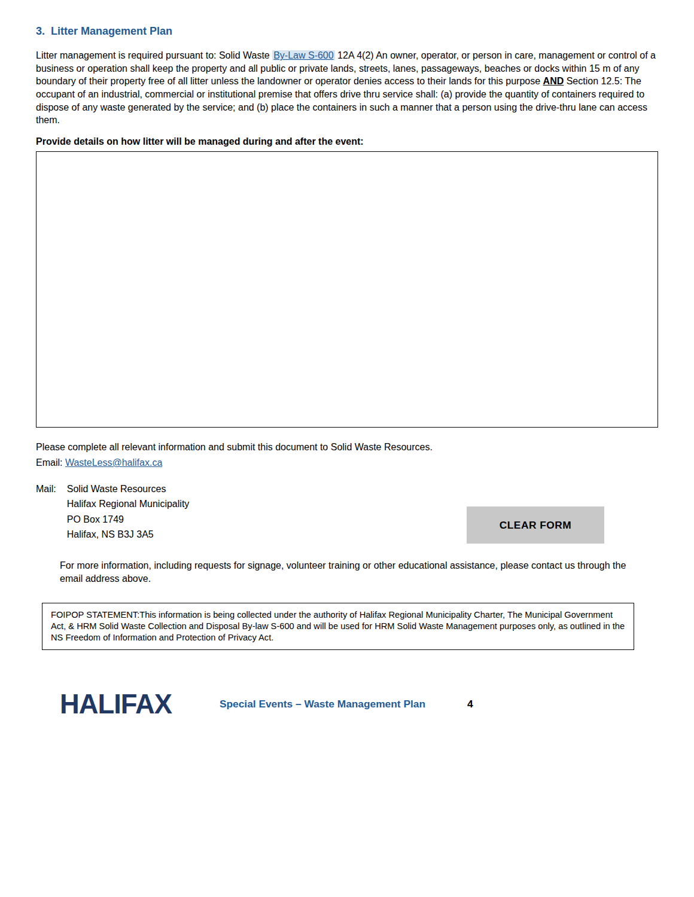3. Litter Management Plan
Litter management is required pursuant to: Solid Waste By-Law S-600 12A 4(2) An owner, operator, or person in care, management or control of a business or operation shall keep the property and all public or private lands, streets, lanes, passageways, beaches or docks within 15 m of any boundary of their property free of all litter unless the landowner or operator denies access to their lands for this purpose AND Section 12.5: The occupant of an industrial, commercial or institutional premise that offers drive thru service shall: (a) provide the quantity of containers required to dispose of any waste generated by the service; and (b) place the containers in such a manner that a person using the drive-thru lane can access them.
Provide details on how litter will be managed during and after the event:
Please complete all relevant information and submit this document to Solid Waste Resources.
Email: WasteLess@halifax.ca
| Mail: | Solid Waste Resources |
| | Halifax Regional Municipality |
| | PO Box 1749 |
| | Halifax, NS B3J 3A5 |
CLEAR FORM
For more information, including requests for signage, volunteer training or other educational assistance, please contact us through the email address above.
FOIPOP STATEMENT:This information is being collected under the authority of Halifax Regional Municipality Charter, The Municipal Government Act, & HRM Solid Waste Collection and Disposal By-law S-600 and will be used for HRM Solid Waste Management purposes only, as outlined in the NS Freedom of Information and Protection of Privacy Act.
HALIFAX
Special Events – Waste Management Plan
4